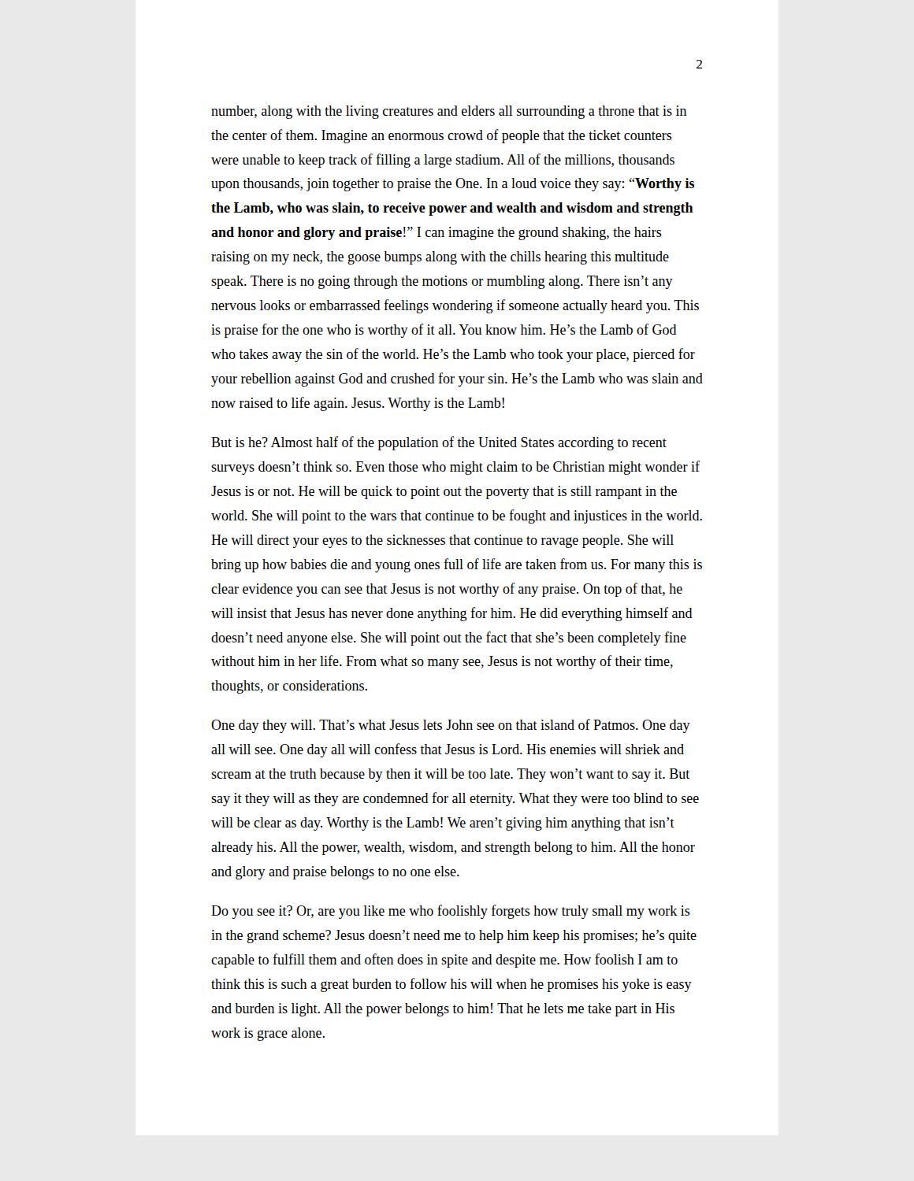2
number, along with the living creatures and elders all surrounding a throne that is in the center of them. Imagine an enormous crowd of people that the ticket counters were unable to keep track of filling a large stadium. All of the millions, thousands upon thousands, join together to praise the One. In a loud voice they say: “Worthy is the Lamb, who was slain, to receive power and wealth and wisdom and strength and honor and glory and praise!” I can imagine the ground shaking, the hairs raising on my neck, the goose bumps along with the chills hearing this multitude speak. There is no going through the motions or mumbling along. There isn’t any nervous looks or embarrassed feelings wondering if someone actually heard you. This is praise for the one who is worthy of it all. You know him. He’s the Lamb of God who takes away the sin of the world. He’s the Lamb who took your place, pierced for your rebellion against God and crushed for your sin. He’s the Lamb who was slain and now raised to life again. Jesus. Worthy is the Lamb!
But is he? Almost half of the population of the United States according to recent surveys doesn’t think so. Even those who might claim to be Christian might wonder if Jesus is or not. He will be quick to point out the poverty that is still rampant in the world. She will point to the wars that continue to be fought and injustices in the world. He will direct your eyes to the sicknesses that continue to ravage people. She will bring up how babies die and young ones full of life are taken from us. For many this is clear evidence you can see that Jesus is not worthy of any praise. On top of that, he will insist that Jesus has never done anything for him. He did everything himself and doesn’t need anyone else. She will point out the fact that she’s been completely fine without him in her life. From what so many see, Jesus is not worthy of their time, thoughts, or considerations.
One day they will. That’s what Jesus lets John see on that island of Patmos. One day all will see. One day all will confess that Jesus is Lord. His enemies will shriek and scream at the truth because by then it will be too late. They won’t want to say it. But say it they will as they are condemned for all eternity. What they were too blind to see will be clear as day. Worthy is the Lamb! We aren’t giving him anything that isn’t already his. All the power, wealth, wisdom, and strength belong to him. All the honor and glory and praise belongs to no one else.
Do you see it? Or, are you like me who foolishly forgets how truly small my work is in the grand scheme? Jesus doesn’t need me to help him keep his promises; he’s quite capable to fulfill them and often does in spite and despite me. How foolish I am to think this is such a great burden to follow his will when he promises his yoke is easy and burden is light. All the power belongs to him! That he lets me take part in His work is grace alone.